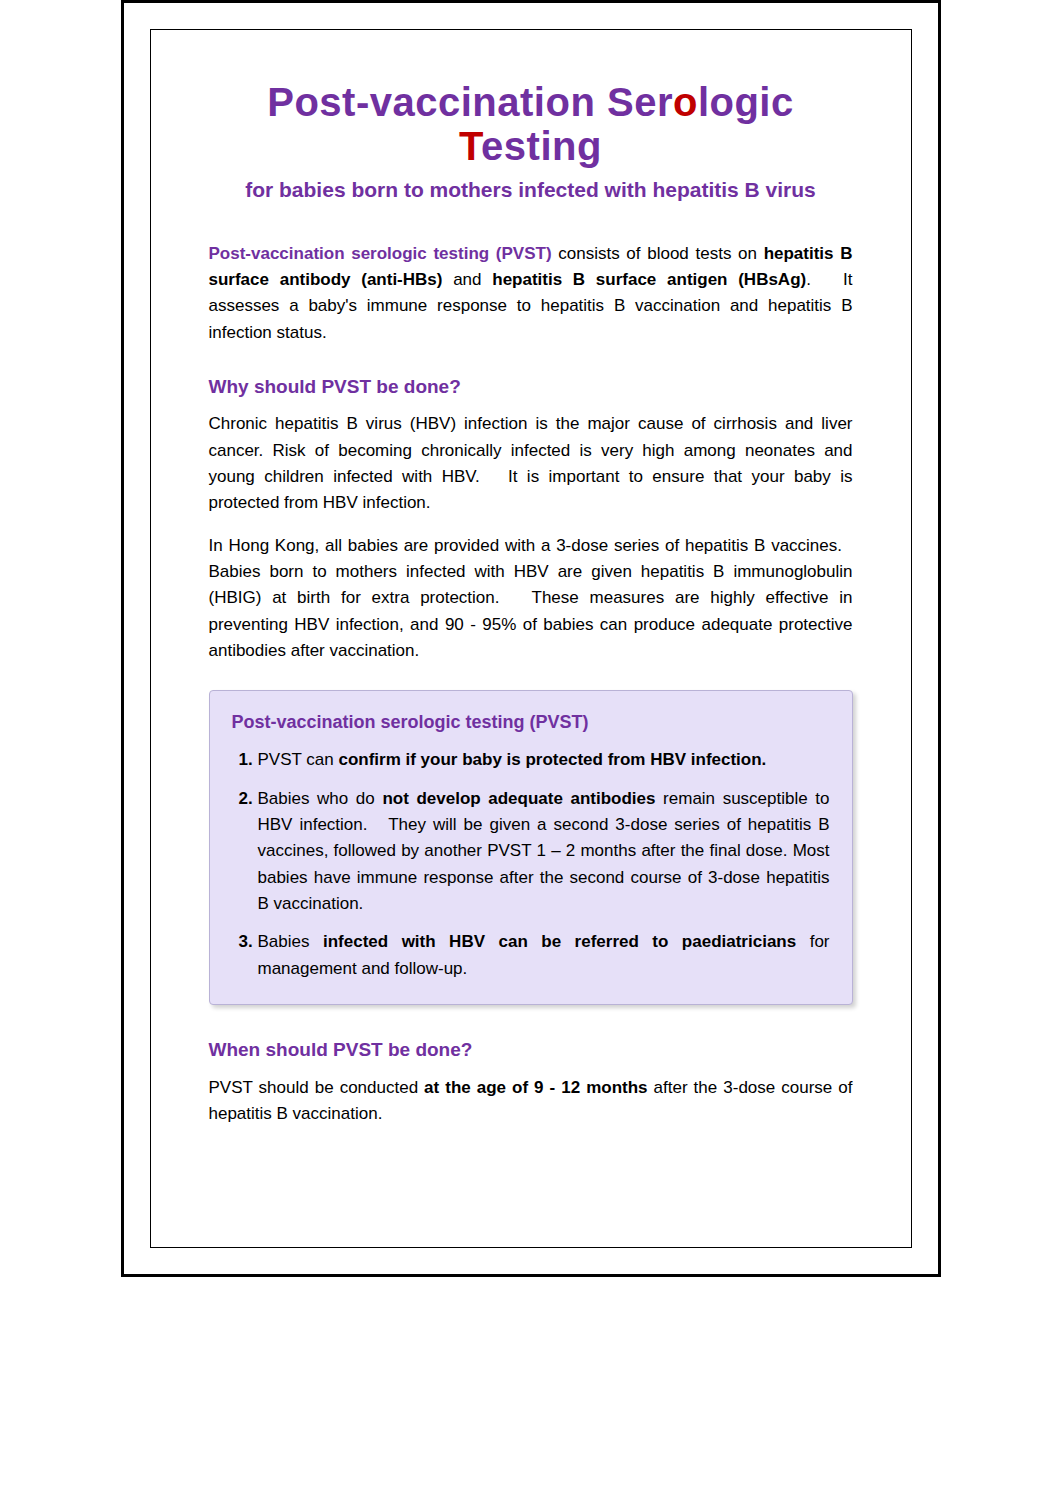Post-vaccination Serologic Testing
for babies born to mothers infected with hepatitis B virus
Post-vaccination serologic testing (PVST) consists of blood tests on hepatitis B surface antibody (anti-HBs) and hepatitis B surface antigen (HBsAg). It assesses a baby's immune response to hepatitis B vaccination and hepatitis B infection status.
Why should PVST be done?
Chronic hepatitis B virus (HBV) infection is the major cause of cirrhosis and liver cancer. Risk of becoming chronically infected is very high among neonates and young children infected with HBV. It is important to ensure that your baby is protected from HBV infection.
In Hong Kong, all babies are provided with a 3-dose series of hepatitis B vaccines. Babies born to mothers infected with HBV are given hepatitis B immunoglobulin (HBIG) at birth for extra protection. These measures are highly effective in preventing HBV infection, and 90 - 95% of babies can produce adequate protective antibodies after vaccination.
Post-vaccination serologic testing (PVST)
PVST can confirm if your baby is protected from HBV infection.
Babies who do not develop adequate antibodies remain susceptible to HBV infection. They will be given a second 3-dose series of hepatitis B vaccines, followed by another PVST 1 – 2 months after the final dose. Most babies have immune response after the second course of 3-dose hepatitis B vaccination.
Babies infected with HBV can be referred to paediatricians for management and follow-up.
When should PVST be done?
PVST should be conducted at the age of 9 - 12 months after the 3-dose course of hepatitis B vaccination.